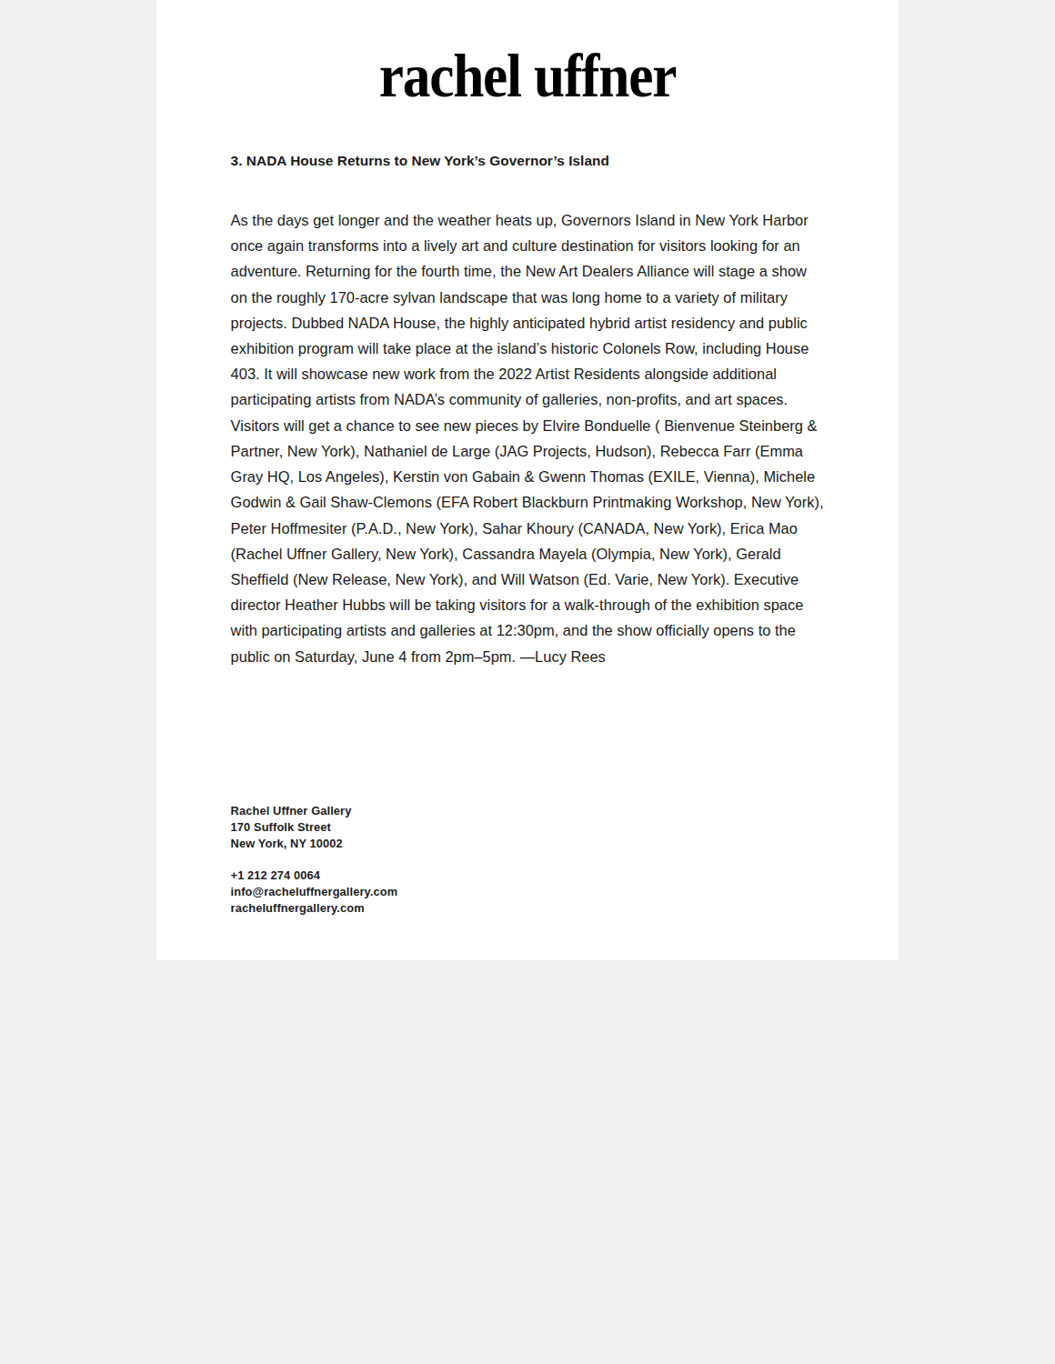rachel uffner
3. NADA House Returns to New York’s Governor’s Island
As the days get longer and the weather heats up, Governors Island in New York Harbor once again transforms into a lively art and culture destination for visitors looking for an adventure. Returning for the fourth time, the New Art Dealers Alliance will stage a show on the roughly 170-acre sylvan landscape that was long home to a variety of military projects. Dubbed NADA House, the highly anticipated hybrid artist residency and public exhibition program will take place at the island’s historic Colonels Row, including House 403. It will showcase new work from the 2022 Artist Residents alongside additional participating artists from NADA’s community of galleries, non-profits, and art spaces. Visitors will get a chance to see new pieces by Elvire Bonduelle ( Bienvenue Steinberg & Partner, New York), Nathaniel de Large (JAG Projects, Hudson), Rebecca Farr (Emma Gray HQ, Los Angeles), Kerstin von Gabain & Gwenn Thomas (EXILE, Vienna), Michele Godwin & Gail Shaw-Clemons (EFA Robert Blackburn Printmaking Workshop, New York), Peter Hoffmesiter (P.A.D., New York), Sahar Khoury (CANADA, New York), Erica Mao (Rachel Uffner Gallery, New York), Cassandra Mayela (Olympia, New York), Gerald Sheffield (New Release, New York), and Will Watson (Ed. Varie, New York). Executive director Heather Hubbs will be taking visitors for a walk-through of the exhibition space with participating artists and galleries at 12:30pm, and the show officially opens to the public on Saturday, June 4 from 2pm–5pm. —Lucy Rees
Rachel Uffner Gallery
170 Suffolk Street
New York, NY 10002
+1 212 274 0064
info@racheluffnergallery.com
racheluffnergallery.com